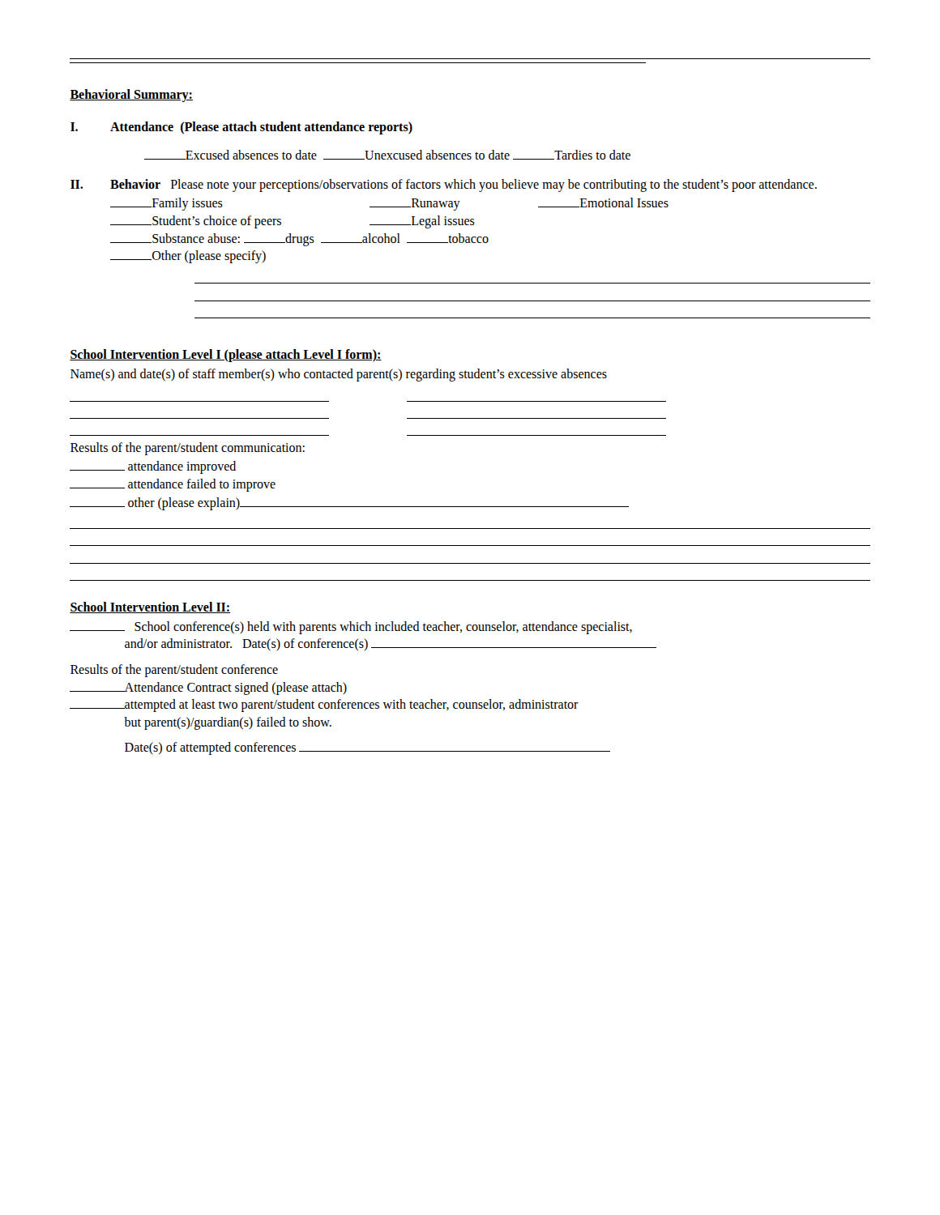Behavioral Summary:
I. Attendance (Please attach student attendance reports)
Excused absences to date Unexcused absences to date Tardies to date
II. Behavior Please note your perceptions/observations of factors which you believe may be contributing to the student’s poor attendance.
Family issues
Runaway
Emotional Issues
Student’s choice of peers
Legal issues
Substance abuse: drugs alcohol tobacco
Other (please specify)
School Intervention Level I (please attach Level I form):
Name(s) and date(s) of staff member(s) who contacted parent(s) regarding student’s excessive absences
Results of the parent/student communication:
attendance improved
attendance failed to improve
other (please explain)
School Intervention Level II:
School conference(s) held with parents which included teacher, counselor, attendance specialist,
and/or administrator. Date(s) of conference(s)
Results of the parent/student conference
Attendance Contract signed (please attach)
attempted at least two parent/student conferences with teacher, counselor, administrator
but parent(s)/guardian(s) failed to show.
Date(s) of attempted conferences